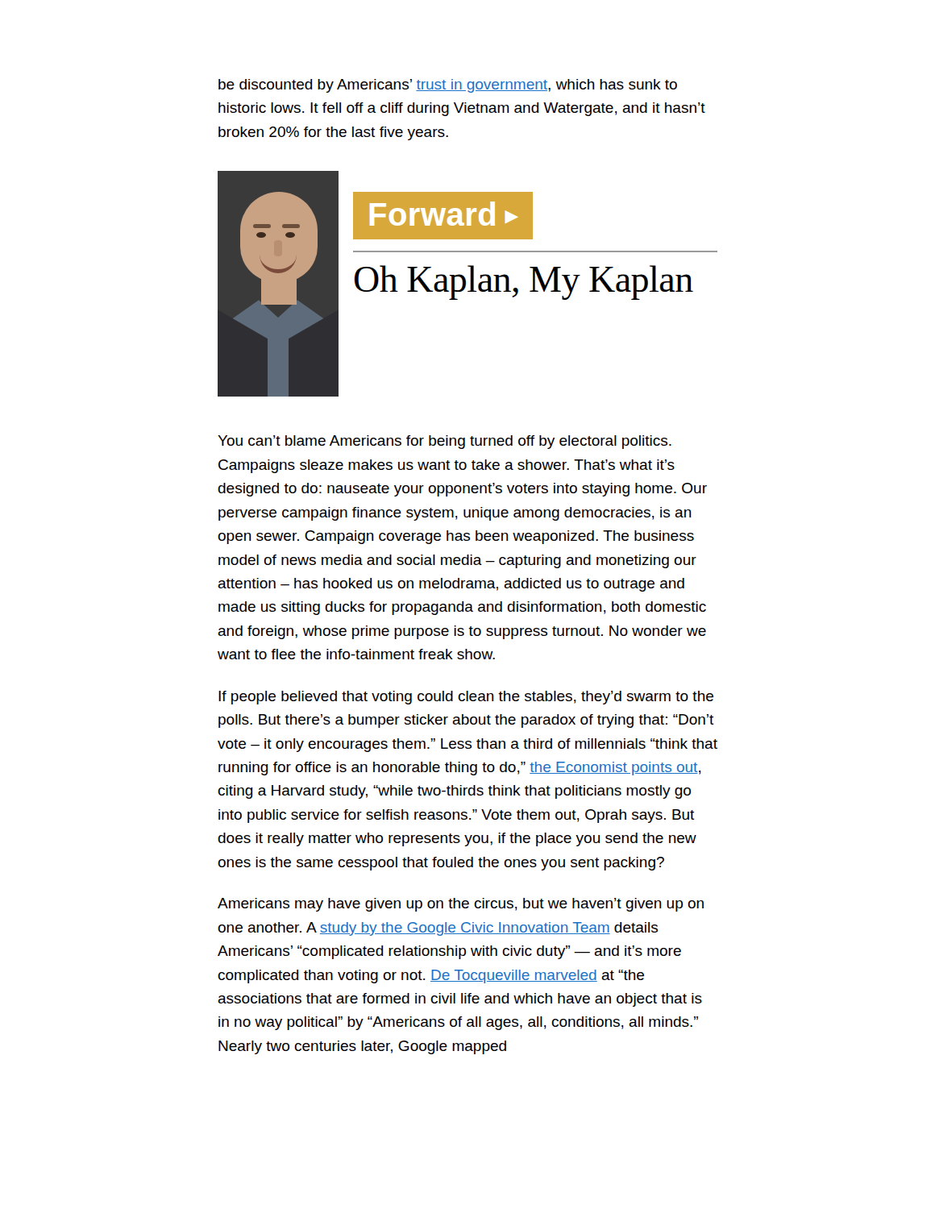be discounted by Americans’ trust in government, which has sunk to historic lows. It fell off a cliff during Vietnam and Watergate, and it hasn’t broken 20% for the last five years.
Forward▸
Oh Kaplan, My Kaplan
You can’t blame Americans for being turned off by electoral politics. Campaigns sleaze makes us want to take a shower. That’s what it’s designed to do: nauseate your opponent’s voters into staying home. Our perverse campaign finance system, unique among democracies, is an open sewer. Campaign coverage has been weaponized. The business model of news media and social media – capturing and monetizing our attention – has hooked us on melodrama, addicted us to outrage and made us sitting ducks for propaganda and disinformation, both domestic and foreign, whose prime purpose is to suppress turnout. No wonder we want to flee the info-tainment freak show.
If people believed that voting could clean the stables, they’d swarm to the polls. But there’s a bumper sticker about the paradox of trying that: “Don’t vote – it only encourages them.” Less than a third of millennials “think that running for office is an honorable thing to do,” the Economist points out, citing a Harvard study, “while two-thirds think that politicians mostly go into public service for selfish reasons.” Vote them out, Oprah says. But does it really matter who represents you, if the place you send the new ones is the same cesspool that fouled the ones you sent packing?
Americans may have given up on the circus, but we haven’t given up on one another. A study by the Google Civic Innovation Team details Americans’ “complicated relationship with civic duty” — and it’s more complicated than voting or not. De Tocqueville marveled at “the associations that are formed in civil life and which have an object that is in no way political” by “Americans of all ages, all, conditions, all minds.” Nearly two centuries later, Google mapped